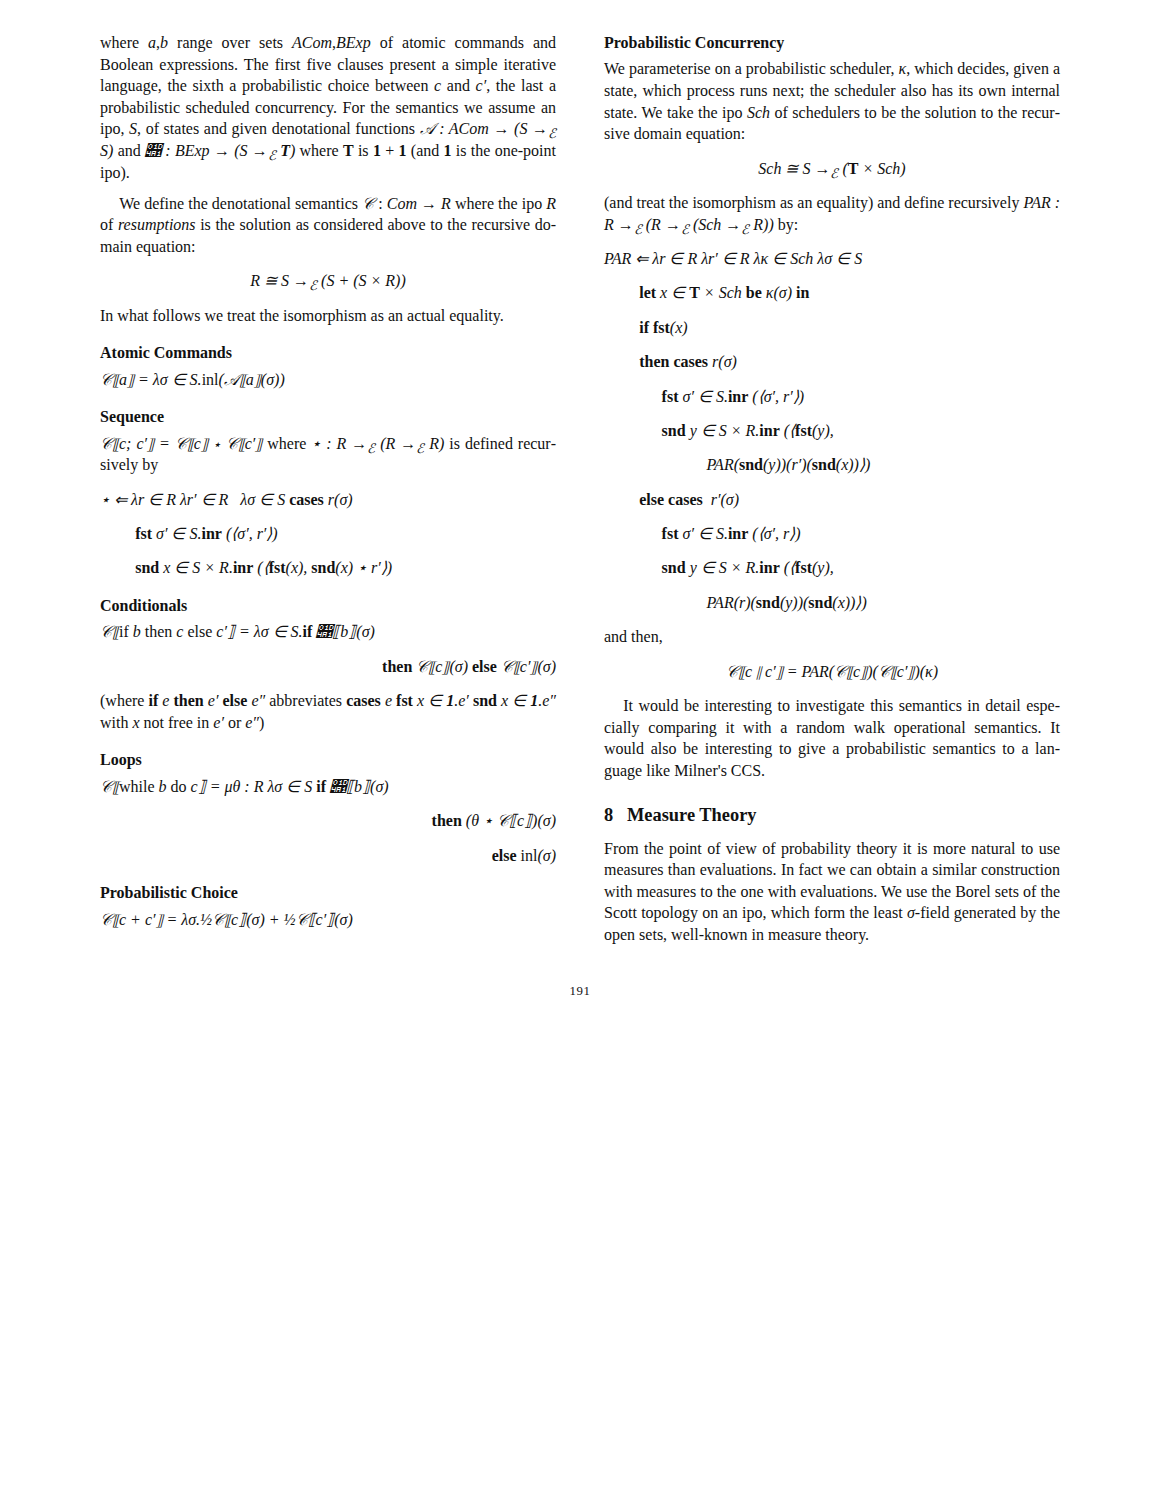where a,b range over sets ACom,BExp of atomic commands and Boolean expressions. The first five clauses present a simple iterative language, the sixth a probabilistic choice between c and c′, the last a probabilistic scheduled concurrency. For the semantics we assume an ipo, S, of states and given denotational functions 𝒜 : ACom → (S →ℰ S) and 𝒡 : BExp → (S →ℰ T) where T is 1 + 1 (and 1 is the one-point ipo).
We define the denotational semantics 𝒞 : Com → R where the ipo R of resumptions is the solution as considered above to the recursive domain equation:
R ≅ S →ℰ (S + (S × R))
In what follows we treat the isomorphism as an actual equality.
Atomic Commands
𝒞⟦a⟧ = λσ ∈ S. inl(𝒜⟦a⟧(σ))
Sequence
𝒞⟦c; c′⟧ = 𝒞⟦c⟧ ⋆ 𝒞⟦c′⟧ where ⋆ : R →ℰ (R →ℰ R) is defined recursively by
⋆ ⇐ λr ∈ R λr′ ∈ R λσ ∈ S cases r(σ)
fst σ′ ∈ S. inr (⟨σ′, r′⟩)
snd x ∈ S × R. inr (⟨fst(x), snd(x) ⋆ r′⟩)
Conditionals
𝒞⟦if b then c else c′⟧ = λσ ∈ S. if 𝒡⟦b⟧(σ)
then 𝒞⟦c⟧(σ) else 𝒞⟦c′⟧(σ)
(where if e then e′ else e″ abbreviates cases e fst x ∈ 1.e′ snd x ∈ 1.e″ with x not free in e′ or e″)
Loops
𝒞⟦while b do c⟧ = μθ : R λσ ∈ S if 𝒡⟦b⟧(σ)
then (θ ⋆ 𝒞⟦c⟧)(σ)
else inl(σ)
Probabilistic Choice
𝒞⟦c + c′⟧ = λσ.½𝒞⟦c⟧(σ) + ½𝒞⟦c′⟧(σ)
Probabilistic Concurrency
We parameterise on a probabilistic scheduler, κ, which decides, given a state, which process runs next; the scheduler also has its own internal state. We take the ipo Sch of schedulers to be the solution to the recursive domain equation:
Sch ≅ S →ℰ (T × Sch)
(and treat the isomorphism as an equality) and define recursively PAR : R →ℰ (R →ℰ (Sch →ℰ R)) by:
PAR ⇐ λr ∈ R λr′ ∈ R λκ ∈ Sch λσ ∈ S
let x ∈ T × Sch be κ(σ) in
if fst(x)
then cases r(σ)
fst σ′ ∈ S. inr (⟨σ′, r′⟩)
snd y ∈ S × R. inr (⟨fst(y),
PAR(snd(y))(r′)(snd(x))⟩)
else cases r′(σ)
fst σ′ ∈ S. inr (⟨σ′, r⟩)
snd y ∈ S × R. inr (⟨fst(y),
PAR(r)(snd(y))(snd(x))⟩)
and then,
𝒞⟦c ∥ c′⟧ = PAR(𝒞⟦c⟧)(𝒞⟦c′⟧)(κ)
It would be interesting to investigate this semantics in detail especially comparing it with a random walk operational semantics. It would also be interesting to give a probabilistic semantics to a language like Milner's CCS.
8 Measure Theory
From the point of view of probability theory it is more natural to use measures than evaluations. In fact we can obtain a similar construction with measures to the one with evaluations. We use the Borel sets of the Scott topology on an ipo, which form the least σ-field generated by the open sets, well-known in measure theory.
191